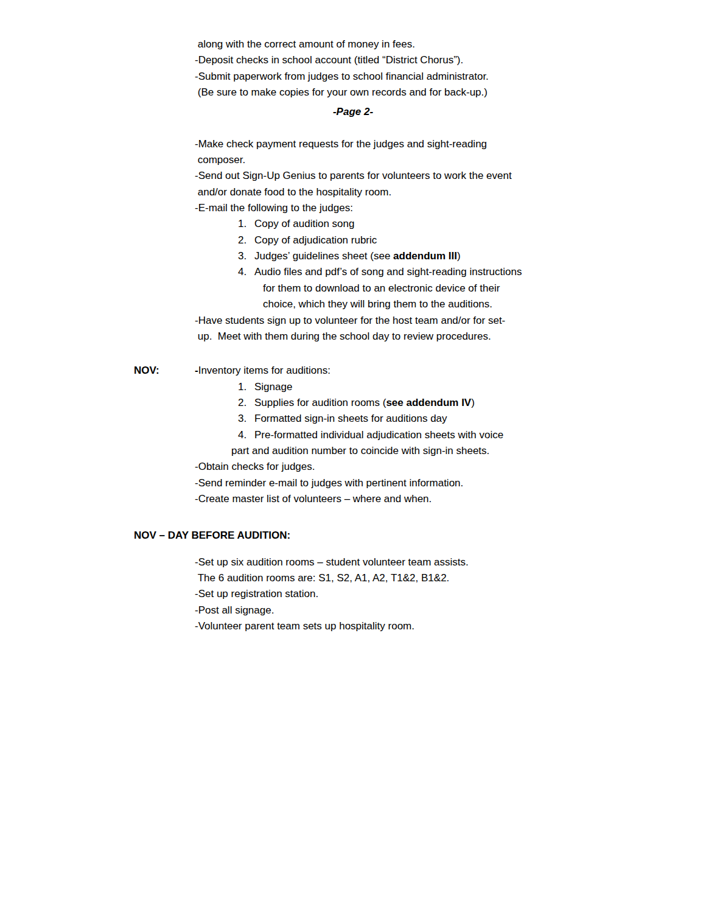along with the correct amount of money in fees.
-Deposit checks in school account (titled “District Chorus”).
-Submit paperwork from judges to school financial administrator.
(Be sure to make copies for your own records and for back-up.)
-Page 2-
-Make check payment requests for the judges and sight-reading
composer.
-Send out Sign-Up Genius to parents for volunteers to work the event
and/or donate food to the hospitality room.
-E-mail the following to the judges:
Copy of audition song
Copy of adjudication rubric
Judges’ guidelines sheet (see addendum III)
Audio files and pdf’s of song and sight-reading instructions for them to download to an electronic device of their choice, which they will bring them to the auditions.
-Have students sign up to volunteer for the host team and/or for set-
up. Meet with them during the school day to review procedures.
NOV:
-Inventory items for auditions:
Signage
Supplies for audition rooms (see addendum IV)
Formatted sign-in sheets for auditions day
Pre-formatted individual adjudication sheets with voice
part and audition number to coincide with sign-in sheets.
-Obtain checks for judges.
-Send reminder e-mail to judges with pertinent information.
-Create master list of volunteers – where and when.
NOV – DAY BEFORE AUDITION:
-Set up six audition rooms – student volunteer team assists.
The 6 audition rooms are: S1, S2, A1, A2, T1&2, B1&2.
-Set up registration station.
-Post all signage.
-Volunteer parent team sets up hospitality room.